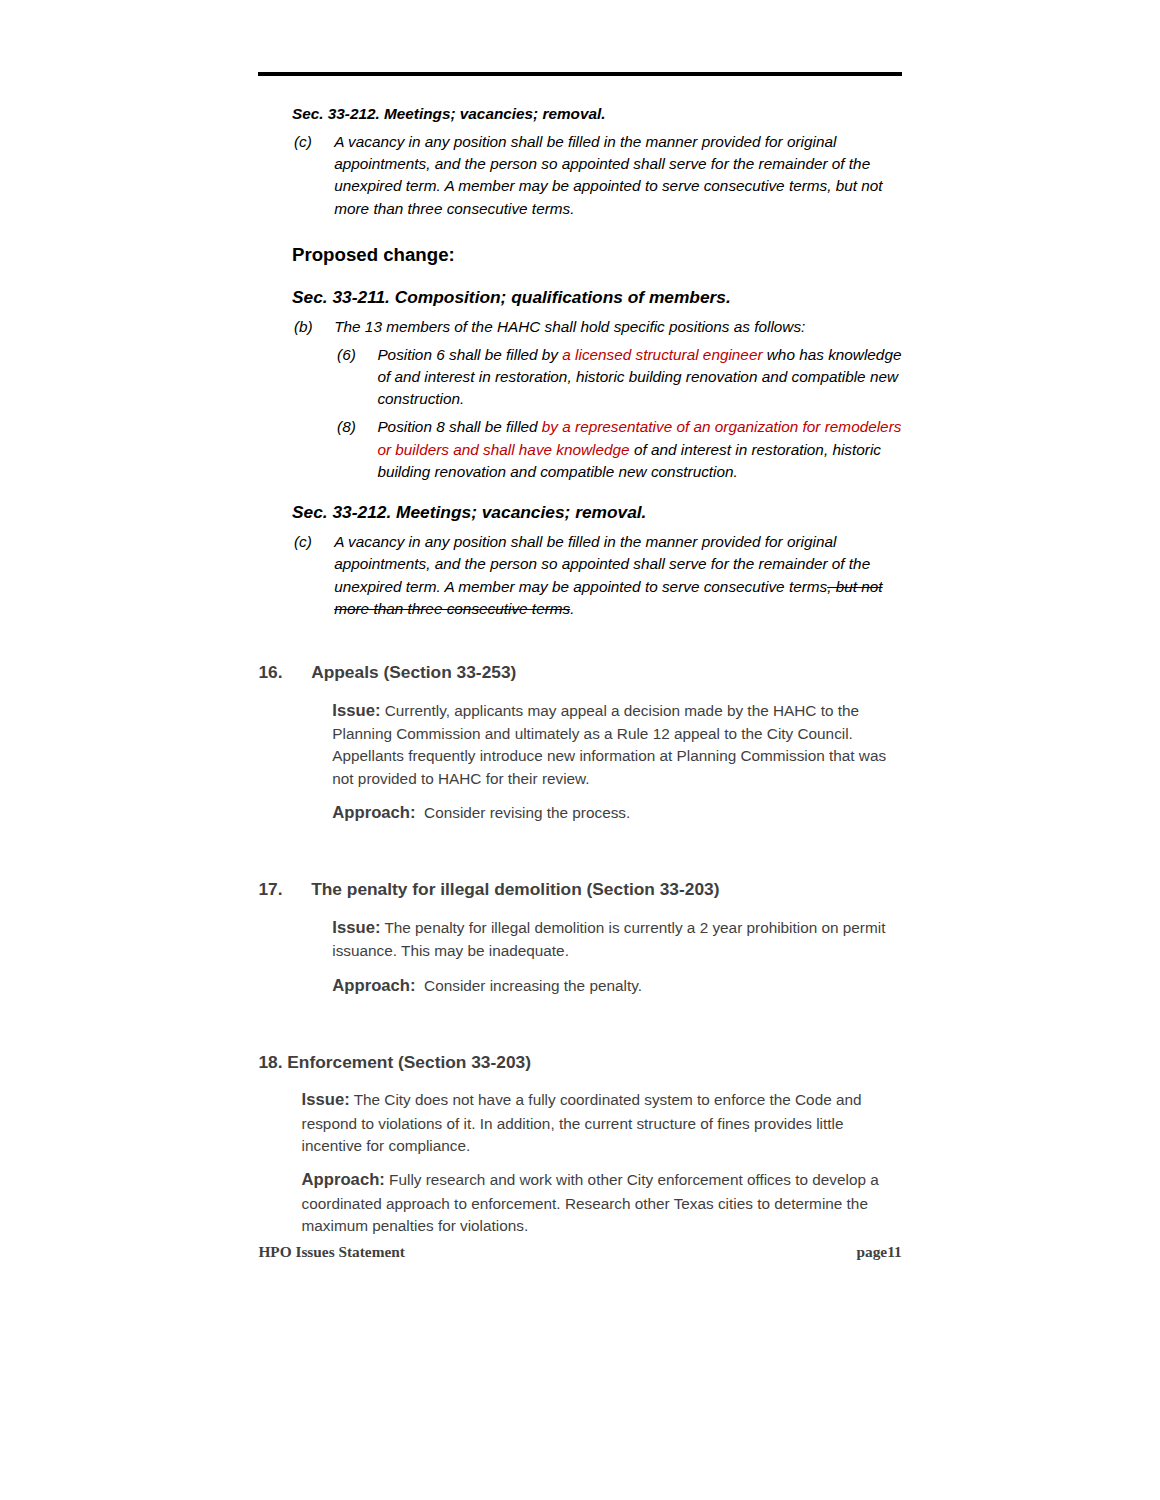Sec. 33-212. Meetings; vacancies; removal.
(c)
A vacancy in any position shall be filled in the manner provided for original appointments, and the person so appointed shall serve for the remainder of the unexpired term. A member may be appointed to serve consecutive terms, but not more than three consecutive terms.
Proposed change:
Sec. 33-211. Composition; qualifications of members.
(b)
The 13 members of the HAHC shall hold specific positions as follows:
(6)
Position 6 shall be filled by a licensed structural engineer who has knowledge of and interest in restoration, historic building renovation and compatible new construction.
(8)
Position 8 shall be filled by a representative of an organization for remodelers or builders and shall have knowledge of and interest in restoration, historic building renovation and compatible new construction.
Sec. 33-212. Meetings; vacancies; removal.
(c)
A vacancy in any position shall be filled in the manner provided for original appointments, and the person so appointed shall serve for the remainder of the unexpired term. A member may be appointed to serve consecutive terms, but not more than three consecutive terms.
16.
Appeals (Section 33-253)
Issue: Currently, applicants may appeal a decision made by the HAHC to the Planning Commission and ultimately as a Rule 12 appeal to the City Council. Appellants frequently introduce new information at Planning Commission that was not provided to HAHC for their review.
Approach: Consider revising the process.
17.
The penalty for illegal demolition (Section 33-203)
Issue: The penalty for illegal demolition is currently a 2 year prohibition on permit issuance. This may be inadequate.
Approach: Consider increasing the penalty.
18. Enforcement (Section 33-203)
Issue: The City does not have a fully coordinated system to enforce the Code and respond to violations of it. In addition, the current structure of fines provides little incentive for compliance.
Approach: Fully research and work with other City enforcement offices to develop a coordinated approach to enforcement. Research other Texas cities to determine the maximum penalties for violations.
HPO Issues Statement page11